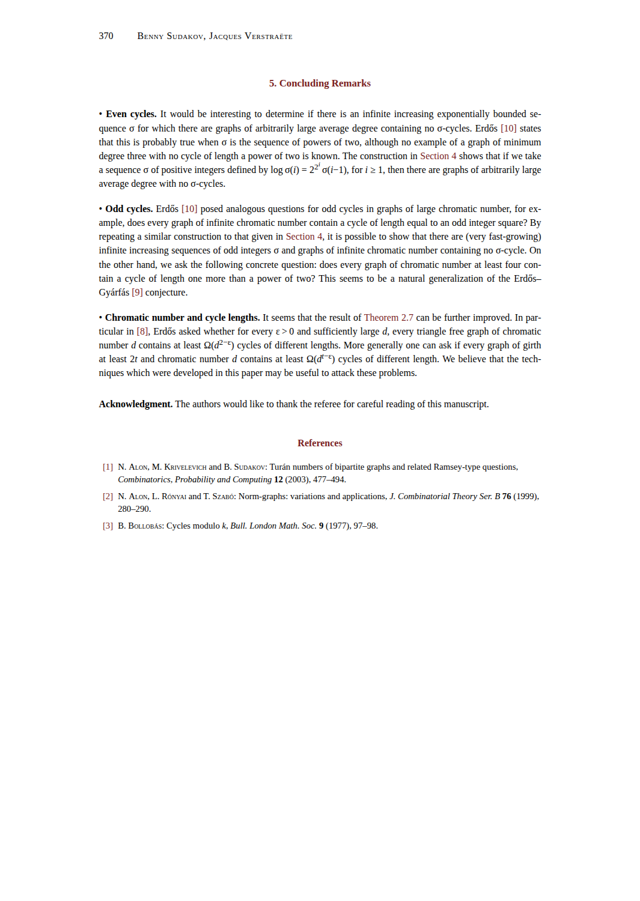370 Benny Sudakov, Jacques Verstraëte
5. Concluding Remarks
Even cycles. It would be interesting to determine if there is an infinite increasing exponentially bounded sequence σ for which there are graphs of arbitrarily large average degree containing no σ-cycles. Erdős [10] states that this is probably true when σ is the sequence of powers of two, although no example of a graph of minimum degree three with no cycle of length a power of two is known. The construction in Section 4 shows that if we take a sequence σ of positive integers defined by log σ(i) = 22i σ(i−1), for i ≥ 1, then there are graphs of arbitrarily large average degree with no σ-cycles.
Odd cycles. Erdős [10] posed analogous questions for odd cycles in graphs of large chromatic number, for example, does every graph of infinite chromatic number contain a cycle of length equal to an odd integer square? By repeating a similar construction to that given in Section 4, it is possible to show that there are (very fast-growing) infinite increasing sequences of odd integers σ and graphs of infinite chromatic number containing no σ-cycle. On the other hand, we ask the following concrete question: does every graph of chromatic number at least four contain a cycle of length one more than a power of two? This seems to be a natural generalization of the Erdős–Gyárfás [9] conjecture.
Chromatic number and cycle lengths. It seems that the result of Theorem 2.7 can be further improved. In particular in [8], Erdős asked whether for every ε > 0 and sufficiently large d, every triangle free graph of chromatic number d contains at least Ω(d2−ε) cycles of different lengths. More generally one can ask if every graph of girth at least 2t and chromatic number d contains at least Ω(dt−ε) cycles of different length. We believe that the techniques which were developed in this paper may be useful to attack these problems.
Acknowledgment. The authors would like to thank the referee for careful reading of this manuscript.
References
[1] N. Alon, M. Krivelevich and B. Sudakov: Turán numbers of bipartite graphs and related Ramsey-type questions, Combinatorics, Probability and Computing 12 (2003), 477–494.
[2] N. Alon, L. Rónyai and T. Szabó: Norm-graphs: variations and applications, J. Combinatorial Theory Ser. B 76 (1999), 280–290.
[3] B. Bollobás: Cycles modulo k, Bull. London Math. Soc. 9 (1977), 97–98.